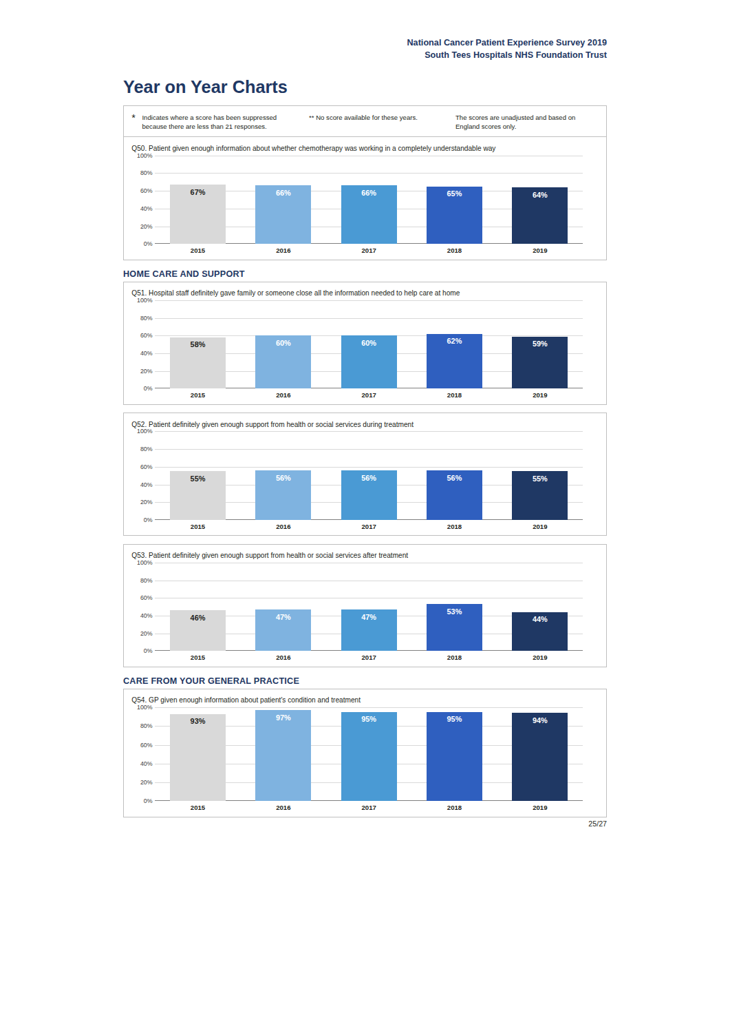National Cancer Patient Experience Survey 2019
South Tees Hospitals NHS Foundation Trust
Year on Year Charts
* Indicates where a score has been suppressed because there are less than 21 responses.
** No score available for these years.
The scores are unadjusted and based on England scores only.
Q50. Patient given enough information about whether chemotherapy was working in a completely understandable way
100%
80%
60%
40%
20%
0%
67%
66%
66%
65%
64%
20152016201720182019
HOME CARE AND SUPPORT
Q51. Hospital staff definitely gave family or someone close all the information needed to help care at home
100%
80%
60%
40%
20%
0%
58%
60%
60%
62%
59%
20152016201720182019
Q52. Patient definitely given enough support from health or social services during treatment
100%
80%
60%
40%
20%
0%
55%
56%
56%
56%
55%
20152016201720182019
Q53. Patient definitely given enough support from health or social services after treatment
100%
80%
60%
40%
20%
0%
46%
47%
47%
53%
44%
20152016201720182019
CARE FROM YOUR GENERAL PRACTICE
Q54. GP given enough information about patient's condition and treatment
100%
80%
60%
40%
20%
0%
93%
97%
95%
95%
94%
20152016201720182019
25/27